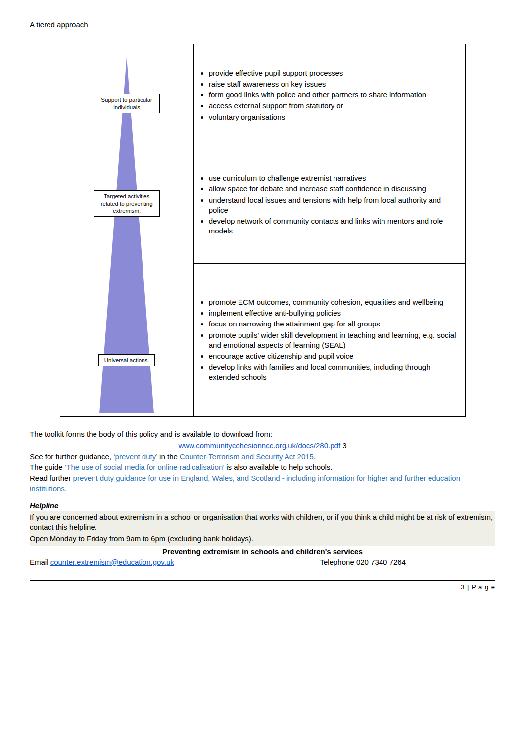A tiered approach
| Support to particular individuals Targeted activities related to preventing extremism. Universal actions. | provide effective pupil support processes raise staff awareness on key issues form good links with police and other partners to share information access external support from statutory or voluntary organisations |
| use curriculum to challenge extremist narratives allow space for debate and increase staff confidence in discussing understand local issues and tensions with help from local authority and police develop network of community contacts and links with mentors and role models |
| promote ECM outcomes, community cohesion, equalities and wellbeing implement effective anti-bullying policies focus on narrowing the attainment gap for all groups promote pupils’ wider skill development in teaching and learning, e.g. social and emotional aspects of learning (SEAL) encourage active citizenship and pupil voice develop links with families and local communities, including through extended schools |
The toolkit forms the body of this policy and is available to download from:
www.communitycohesionncc.org.uk/docs/280.pdf 3
See for further guidance, ‘prevent duty’ in the Counter-Terrorism and Security Act 2015.
The guide ‘The use of social media for online radicalisation’ is also available to help schools.
Read further prevent duty guidance for use in England, Wales, and Scotland - including information for higher and further education institutions.
Helpline
If you are concerned about extremism in a school or organisation that works with children, or if you think a child might be at risk of extremism, contact this helpline.
Open Monday to Friday from 9am to 6pm (excluding bank holidays).
Preventing extremism in schools and children's services
Email counter.extremism@education.gov.uk Telephone 020 7340 7264
3 | P a g e